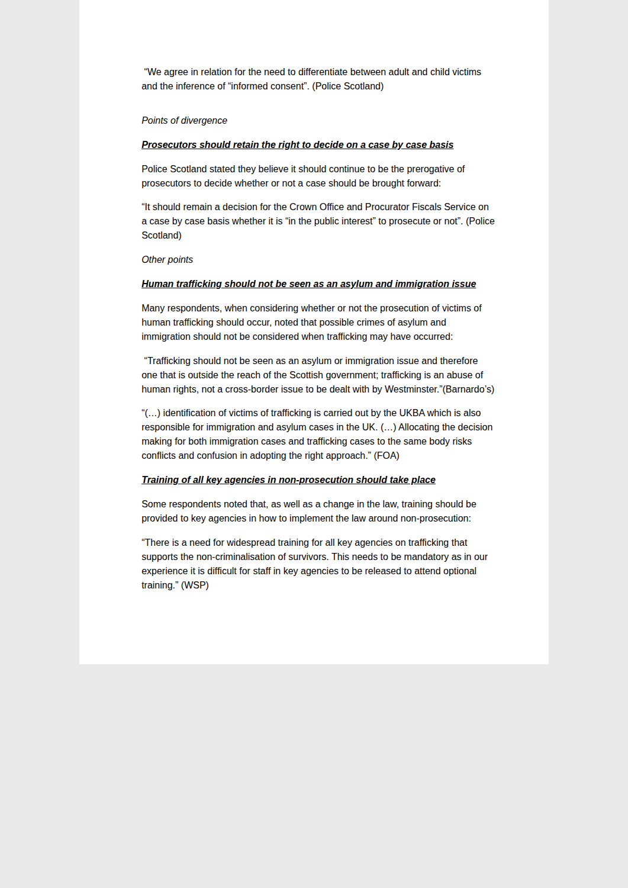“We agree in relation for the need to differentiate between adult and child victims and the inference of “informed consent”. (Police Scotland)
Points of divergence
Prosecutors should retain the right to decide on a case by case basis
Police Scotland stated they believe it should continue to be the prerogative of prosecutors to decide whether or not a case should be brought forward:
“It should remain a decision for the Crown Office and Procurator Fiscals Service on a case by case basis whether it is “in the public interest” to prosecute or not”. (Police Scotland)
Other points
Human trafficking should not be seen as an asylum and immigration issue
Many respondents, when considering whether or not the prosecution of victims of human trafficking should occur, noted that possible crimes of asylum and immigration should not be considered when trafficking may have occurred:
“Trafficking should not be seen as an asylum or immigration issue and therefore one that is outside the reach of the Scottish government; trafficking is an abuse of human rights, not a cross-border issue to be dealt with by Westminster.”(Barnardo’s)
“(…) identification of victims of trafficking is carried out by the UKBA which is also responsible for immigration and asylum cases in the UK. (…) Allocating the decision making for both immigration cases and trafficking cases to the same body risks conflicts and confusion in adopting the right approach.” (FOA)
Training of all key agencies in non-prosecution should take place
Some respondents noted that, as well as a change in the law, training should be provided to key agencies in how to implement the law around non-prosecution:
“There is a need for widespread training for all key agencies on trafficking that supports the non-criminalisation of survivors. This needs to be mandatory as in our experience it is difficult for staff in key agencies to be released to attend optional training.” (WSP)